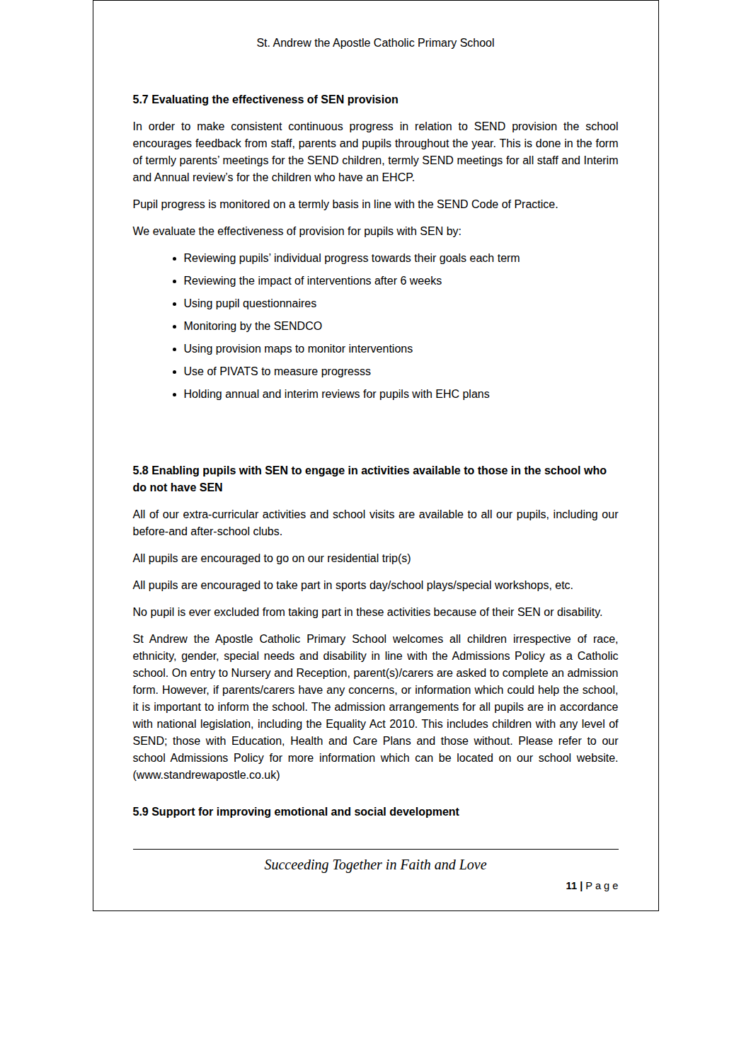St. Andrew the Apostle Catholic Primary School
5.7 Evaluating the effectiveness of SEN provision
In order to make consistent continuous progress in relation to SEND provision the school encourages feedback from staff, parents and pupils throughout the year. This is done in the form of termly parents’ meetings for the SEND children, termly SEND meetings for all staff and Interim and Annual review’s for the children who have an EHCP.
Pupil progress is monitored on a termly basis in line with the SEND Code of Practice.
We evaluate the effectiveness of provision for pupils with SEN by:
Reviewing pupils’ individual progress towards their goals each term
Reviewing the impact of interventions after 6 weeks
Using pupil questionnaires
Monitoring by the SENDCO
Using provision maps to monitor interventions
Use of PIVATS to measure progresss
Holding annual and interim reviews for pupils with EHC plans
5.8 Enabling pupils with SEN to engage in activities available to those in the school who do not have SEN
All of our extra-curricular activities and school visits are available to all our pupils, including our before-and after-school clubs.
All pupils are encouraged to go on our residential trip(s)
All pupils are encouraged to take part in sports day/school plays/special workshops, etc.
No pupil is ever excluded from taking part in these activities because of their SEN or disability.
St Andrew the Apostle Catholic Primary School welcomes all children irrespective of race, ethnicity, gender, special needs and disability in line with the Admissions Policy as a Catholic school. On entry to Nursery and Reception, parent(s)/carers are asked to complete an admission form. However, if parents/carers have any concerns, or information which could help the school, it is important to inform the school. The admission arrangements for all pupils are in accordance with national legislation, including the Equality Act 2010. This includes children with any level of SEND; those with Education, Health and Care Plans and those without. Please refer to our school Admissions Policy for more information which can be located on our school website. (www.standrewapostle.co.uk)
5.9 Support for improving emotional and social development
Succeeding Together in Faith and Love
11 | P a g e